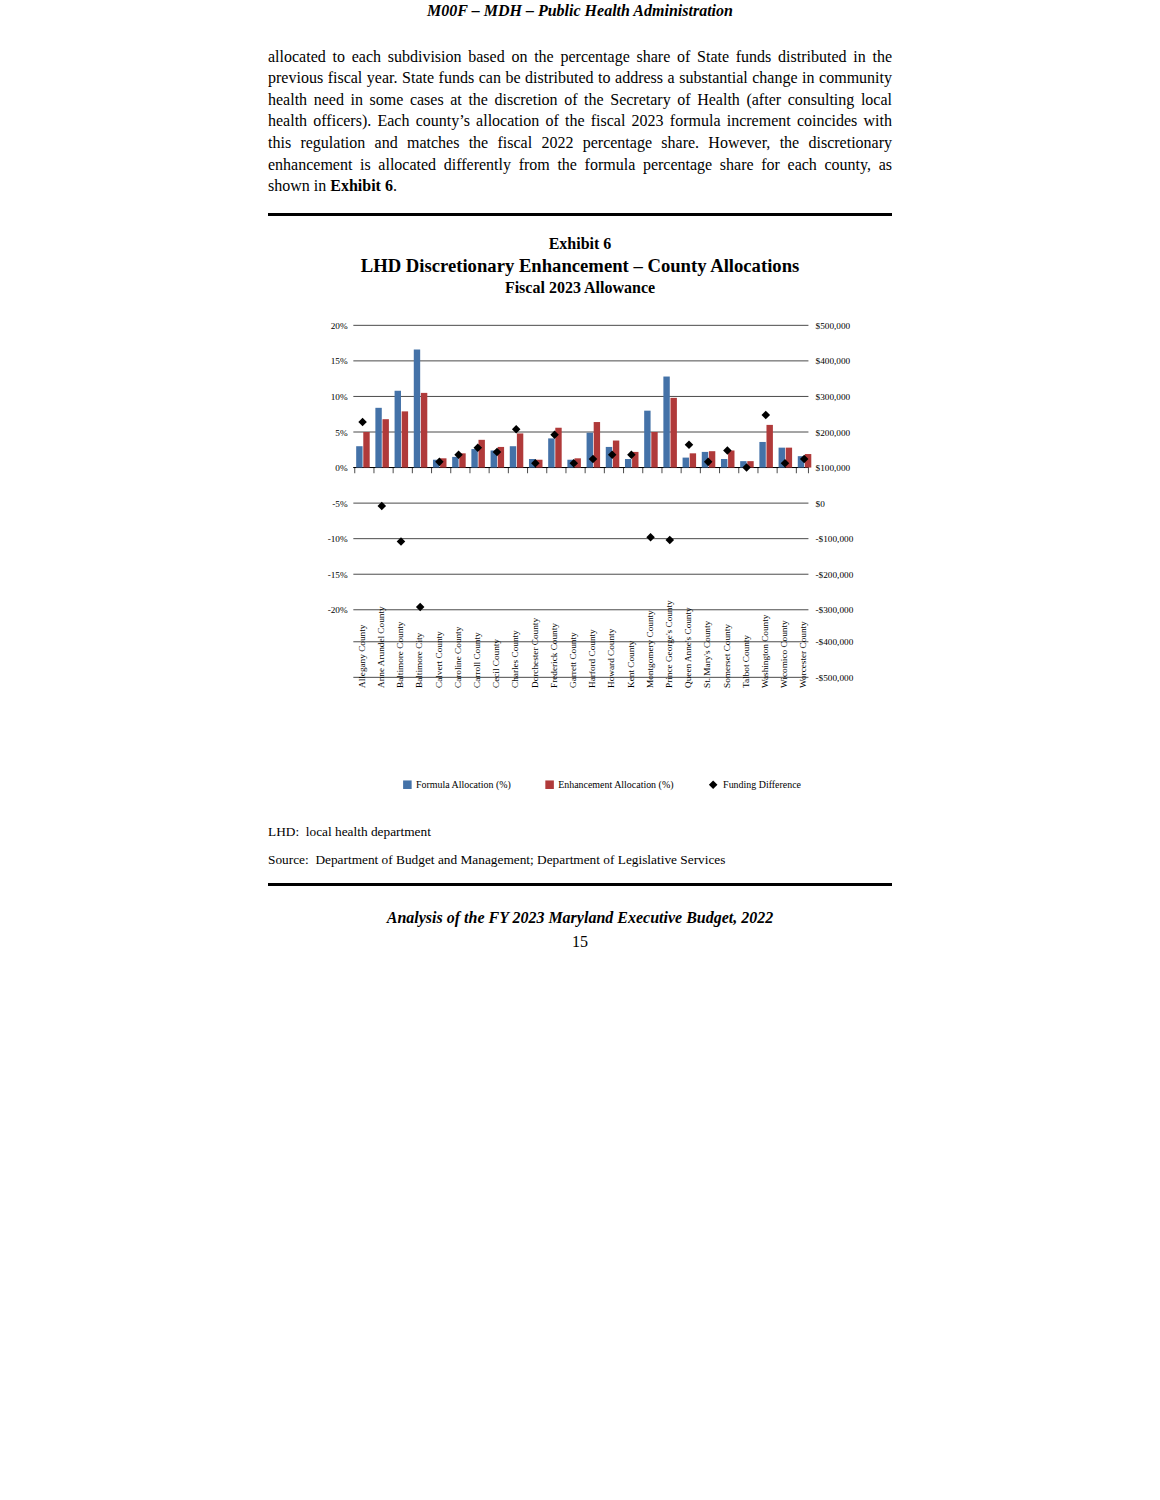M00F – MDH – Public Health Administration
allocated to each subdivision based on the percentage share of State funds distributed in the previous fiscal year. State funds can be distributed to address a substantial change in community health need in some cases at the discretion of the Secretary of Health (after consulting local health officers). Each county’s allocation of the fiscal 2023 formula increment coincides with this regulation and matches the fiscal 2022 percentage share. However, the discretionary enhancement is allocated differently from the formula percentage share for each county, as shown in Exhibit 6.
Exhibit 6
LHD Discretionary Enhancement – County Allocations
Fiscal 2023 Allowance
20% 15% 10% 5% 0% -5% -10% -15% -20% $500,000 $400,000 $300,000 $200,000 $100,000 $0 -$100,000 -$200,000 -$300,000 -$400,000 -$500,000 Allegany County Anne Arundel County Baltimore County Baltimore City Calvert County Caroline County Carroll County Cecil County Charles County Dorchester County Frederick County Garrett County Harford County Howard County Kent County Montgomery County Prince George's County Queen Anne's County St. Mary's County Somerset County Talbot County Washington County Wicomico County Worcester County Formula Allocation (%) Enhancement Allocation (%) Funding Difference
LHD: local health department
Source: Department of Budget and Management; Department of Legislative Services
Analysis of the FY 2023 Maryland Executive Budget, 2022
15